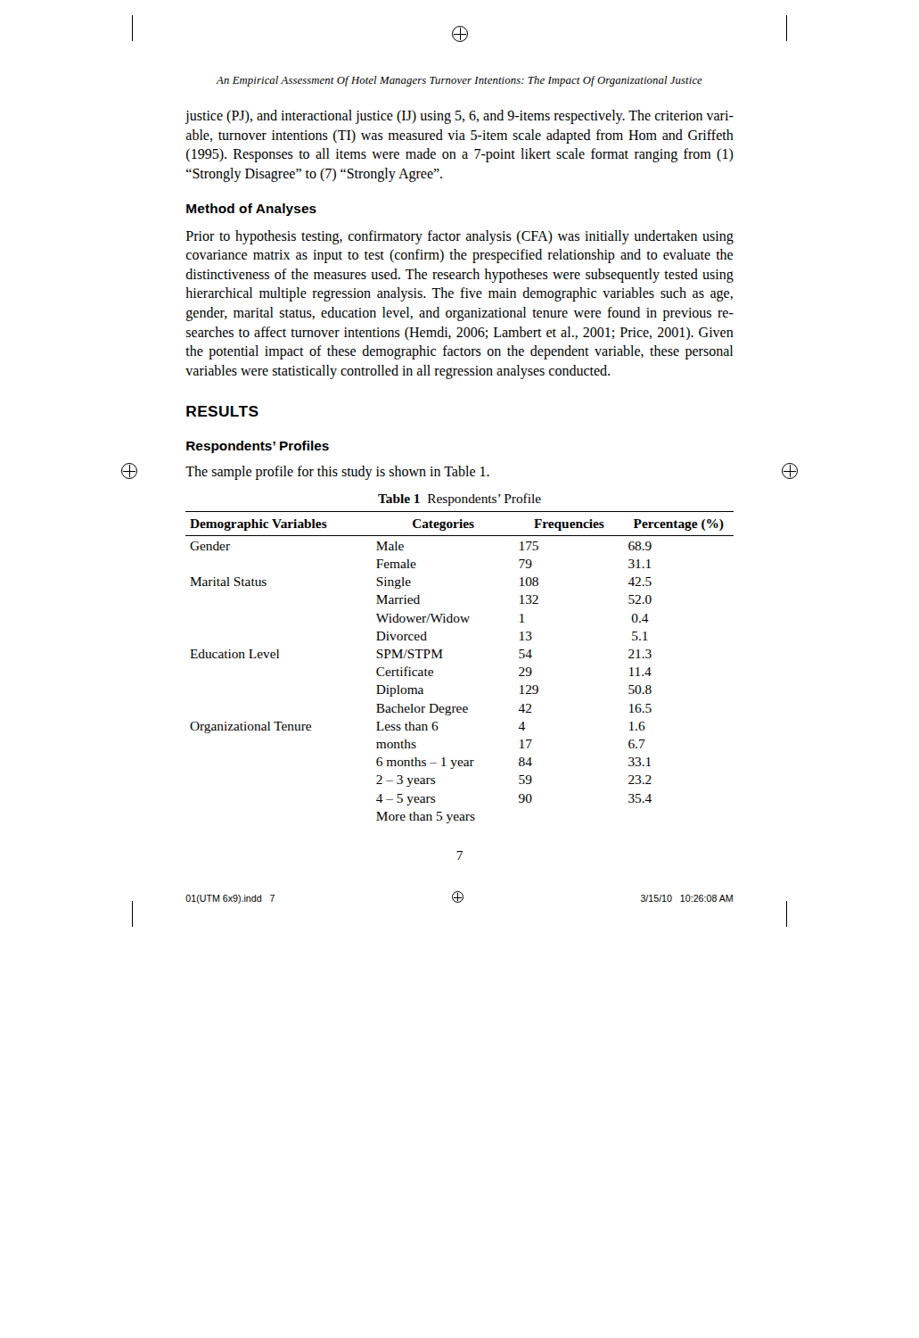An Empirical Assessment Of Hotel Managers Turnover Intentions: The Impact Of Organizational Justice
justice (PJ), and interactional justice (IJ) using 5, 6, and 9-items respectively. The criterion variable, turnover intentions (TI) was measured via 5-item scale adapted from Hom and Griffeth (1995). Responses to all items were made on a 7-point likert scale format ranging from (1) “Strongly Disagree” to (7) “Strongly Agree”.
Method of Analyses
Prior to hypothesis testing, confirmatory factor analysis (CFA) was initially undertaken using covariance matrix as input to test (confirm) the prespecified relationship and to evaluate the distinctiveness of the measures used. The research hypotheses were subsequently tested using hierarchical multiple regression analysis. The five main demographic variables such as age, gender, marital status, education level, and organizational tenure were found in previous researches to affect turnover intentions (Hemdi, 2006; Lambert et al., 2001; Price, 2001). Given the potential impact of these demographic factors on the dependent variable, these personal variables were statistically controlled in all regression analyses conducted.
RESULTS
Respondents’ Profiles
The sample profile for this study is shown in Table 1.
Table 1 Respondents’ Profile
| Demographic Variables | Categories | Frequencies | Percentage (%) |
| --- | --- | --- | --- |
| Gender | Male | 175 | 68.9 |
| | Female | 79 | 31.1 |
| Marital Status | Single | 108 | 42.5 |
| | Married | 132 | 52.0 |
| | Widower/Widow | 1 | 0.4 |
| | Divorced | 13 | 5.1 |
| Education Level | SPM/STPM | 54 | 21.3 |
| | Certificate | 29 | 11.4 |
| | Diploma | 129 | 50.8 |
| | Bachelor Degree | 42 | 16.5 |
| Organizational Tenure | Less than 6 | 4 | 1.6 |
| | months | 17 | 6.7 |
| | 6 months – 1 year | 84 | 33.1 |
| | 2 – 3 years | 59 | 23.2 |
| | 4 – 5 years | 90 | 35.4 |
| | More than 5 years | | |
7
01(UTM 6x9).indd 7 3/15/10 10:26:08 AM